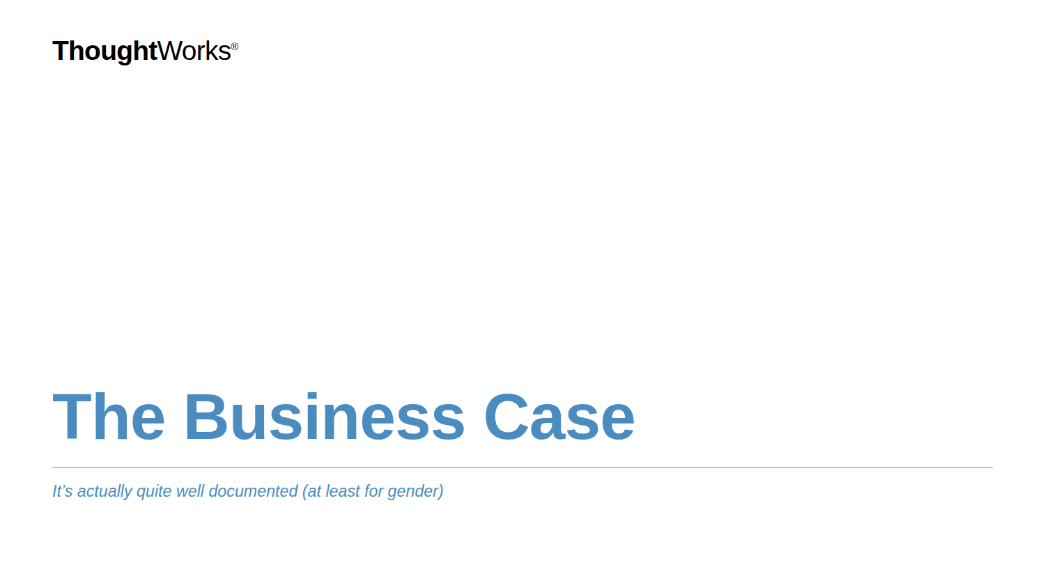Thought Works®
The Business Case
It’s actually quite well documented (at least for gender)